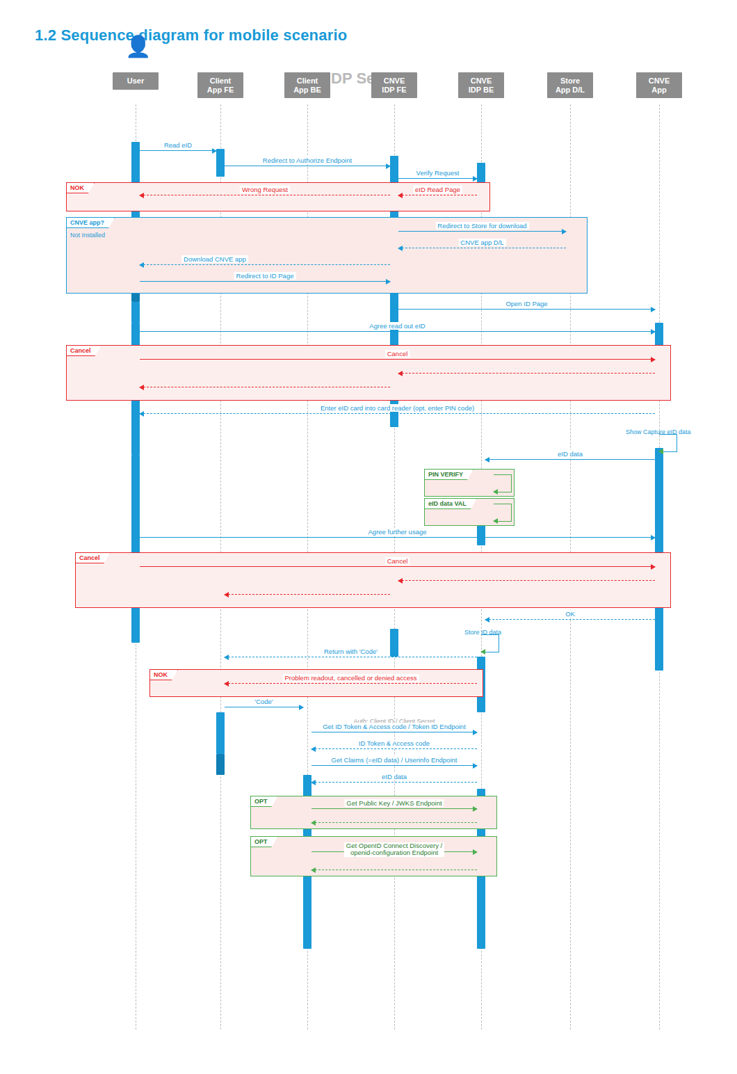1.2 Sequence diagram for mobile scenario
IDP Service
👤
User
Client
App FE
Client
App BE
CNVE
IDP FE
CNVE
IDP BE
Store
App D/L
CNVE
App
Read eID
Redirect to Authorize Endpoint
Verify Request
NOK
Wrong Request
eID Read Page
CNVE app? Not Installed
Redirect to Store for download
CNVE app D/L
Download CNVE app
Redirect to ID Page
Open ID Page
Agree read out eID
Cancel
Cancel
Enter eID card into card reader (opt. enter PIN code)
Show Capture eID data
eID data
PIN VERIFY
eID data VAL
Agree further usage
Cancel
Cancel
OK
Store ID data
Return with 'Code'
NOK
Problem readout, cancelled or denied access
'Code'
Auth: Client ID / Client Secret
Get ID Token & Access code / Token ID Endpoint
ID Token & Access code
Get Claims (=eID data) / Userinfo Endpoint
eID data
OPT
Get Public Key / JWKS Endpoint
OPT
Get OpenID Connect Discovery /
openid-configuration Endpoint